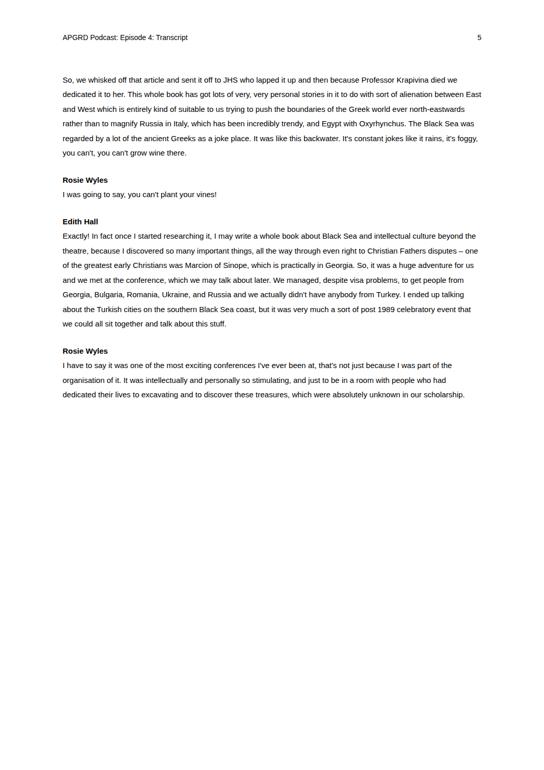APGRD Podcast: Episode 4: Transcript 5
So, we whisked off that article and sent it off to JHS who lapped it up and then because Professor Krapivina died we dedicated it to her. This whole book has got lots of very, very personal stories in it to do with sort of alienation between East and West which is entirely kind of suitable to us trying to push the boundaries of the Greek world ever north-eastwards rather than to magnify Russia in Italy, which has been incredibly trendy, and Egypt with Oxyrhynchus. The Black Sea was regarded by a lot of the ancient Greeks as a joke place. It was like this backwater. It's constant jokes like it rains, it's foggy, you can't, you can't grow wine there.
Rosie Wyles
I was going to say, you can't plant your vines!
Edith Hall
Exactly! In fact once I started researching it, I may write a whole book about Black Sea and intellectual culture beyond the theatre, because I discovered so many important things, all the way through even right to Christian Fathers disputes – one of the greatest early Christians was Marcion of Sinope, which is practically in Georgia. So, it was a huge adventure for us and we met at the conference, which we may talk about later. We managed, despite visa problems, to get people from Georgia, Bulgaria, Romania, Ukraine, and Russia and we actually didn't have anybody from Turkey. I ended up talking about the Turkish cities on the southern Black Sea coast, but it was very much a sort of post 1989 celebratory event that we could all sit together and talk about this stuff.
Rosie Wyles
I have to say it was one of the most exciting conferences I've ever been at, that's not just because I was part of the organisation of it. It was intellectually and personally so stimulating, and just to be in a room with people who had dedicated their lives to excavating and to discover these treasures, which were absolutely unknown in our scholarship.